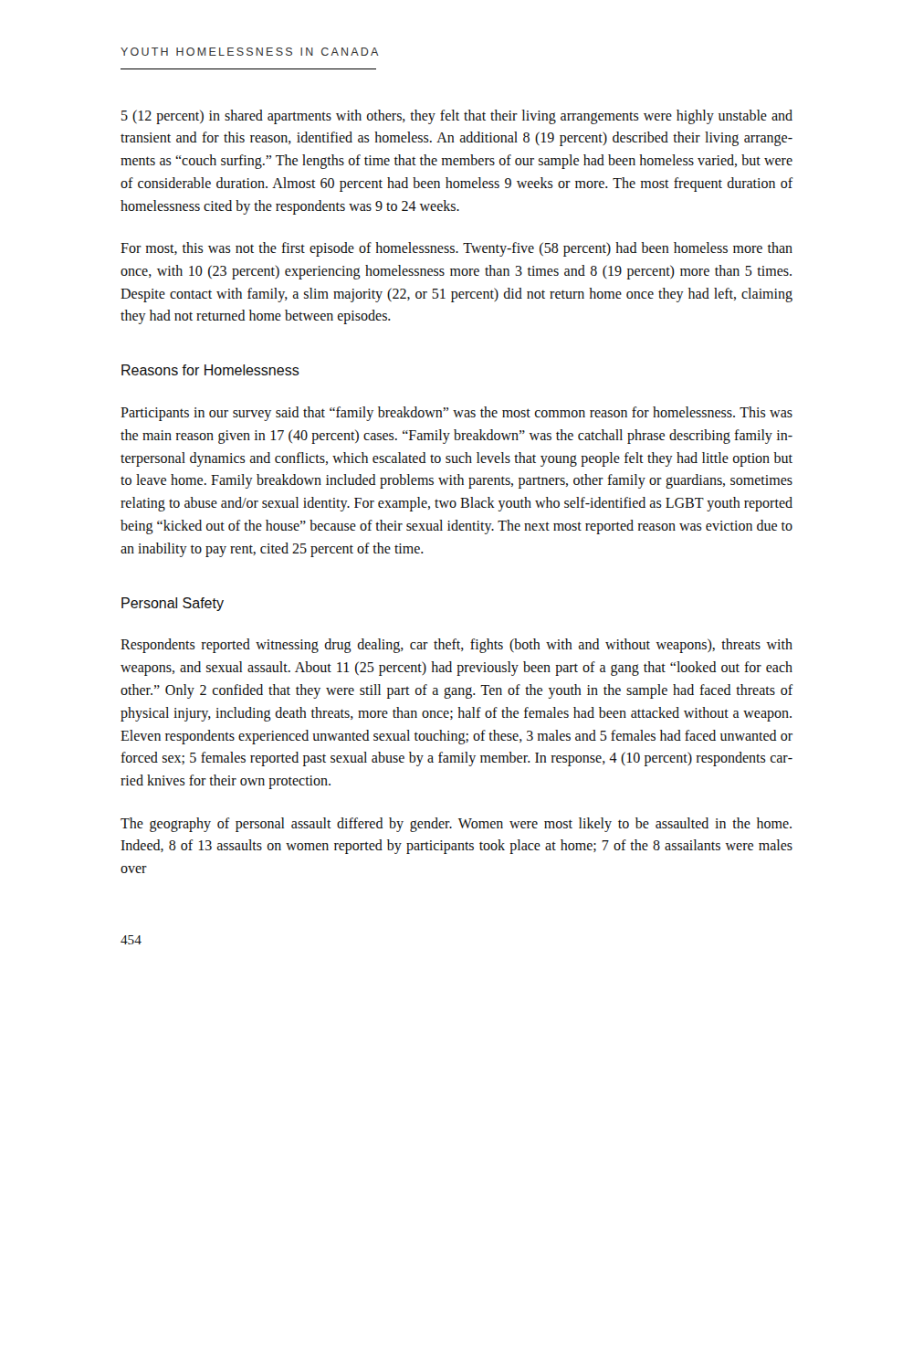Youth Homelessness in Canada
5 (12 percent) in shared apartments with others, they felt that their living arrangements were highly unstable and transient and for this reason, identified as homeless. An additional 8 (19 percent) described their living arrangements as “couch surfing.” The lengths of time that the members of our sample had been homeless varied, but were of considerable duration. Almost 60 percent had been homeless 9 weeks or more. The most frequent duration of homelessness cited by the respondents was 9 to 24 weeks.
For most, this was not the first episode of homelessness. Twenty-five (58 percent) had been homeless more than once, with 10 (23 percent) experiencing homelessness more than 3 times and 8 (19 percent) more than 5 times. Despite contact with family, a slim majority (22, or 51 percent) did not return home once they had left, claiming they had not returned home between episodes.
Reasons for Homelessness
Participants in our survey said that “family breakdown” was the most common reason for homelessness. This was the main reason given in 17 (40 percent) cases. “Family breakdown” was the catchall phrase describing family interpersonal dynamics and conflicts, which escalated to such levels that young people felt they had little option but to leave home. Family breakdown included problems with parents, partners, other family or guardians, sometimes relating to abuse and/or sexual identity. For example, two Black youth who self-identified as LGBT youth reported being “kicked out of the house” because of their sexual identity. The next most reported reason was eviction due to an inability to pay rent, cited 25 percent of the time.
Personal Safety
Respondents reported witnessing drug dealing, car theft, fights (both with and without weapons), threats with weapons, and sexual assault. About 11 (25 percent) had previously been part of a gang that “looked out for each other.” Only 2 confided that they were still part of a gang. Ten of the youth in the sample had faced threats of physical injury, including death threats, more than once; half of the females had been attacked without a weapon. Eleven respondents experienced unwanted sexual touching; of these, 3 males and 5 females had faced unwanted or forced sex; 5 females reported past sexual abuse by a family member. In response, 4 (10 percent) respondents carried knives for their own protection.
The geography of personal assault differed by gender. Women were most likely to be assaulted in the home. Indeed, 8 of 13 assaults on women reported by participants took place at home; 7 of the 8 assailants were males over
454